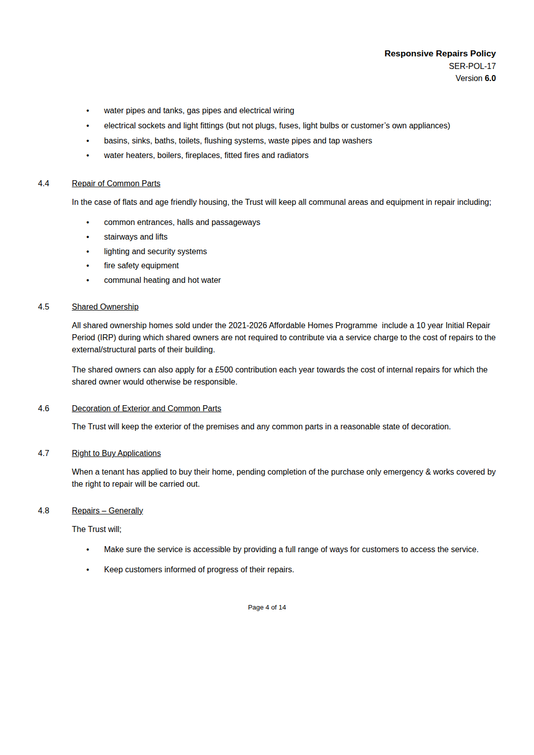Responsive Repairs Policy
SER-POL-17
Version 6.0
water pipes and tanks, gas pipes and electrical wiring
electrical sockets and light fittings (but not plugs, fuses, light bulbs or customer’s own appliances)
basins, sinks, baths, toilets, flushing systems, waste pipes and tap washers
water heaters, boilers, fireplaces, fitted fires and radiators
4.4 Repair of Common Parts
In the case of flats and age friendly housing, the Trust will keep all communal areas and equipment in repair including;
common entrances, halls and passageways
stairways and lifts
lighting and security systems
fire safety equipment
communal heating and hot water
4.5 Shared Ownership
All shared ownership homes sold under the 2021-2026 Affordable Homes Programme include a 10 year Initial Repair Period (IRP) during which shared owners are not required to contribute via a service charge to the cost of repairs to the external/structural parts of their building.
The shared owners can also apply for a £500 contribution each year towards the cost of internal repairs for which the shared owner would otherwise be responsible.
4.6 Decoration of Exterior and Common Parts
The Trust will keep the exterior of the premises and any common parts in a reasonable state of decoration.
4.7 Right to Buy Applications
When a tenant has applied to buy their home, pending completion of the purchase only emergency & works covered by the right to repair will be carried out.
4.8 Repairs – Generally
The Trust will;
Make sure the service is accessible by providing a full range of ways for customers to access the service.
Keep customers informed of progress of their repairs.
Page 4 of 14